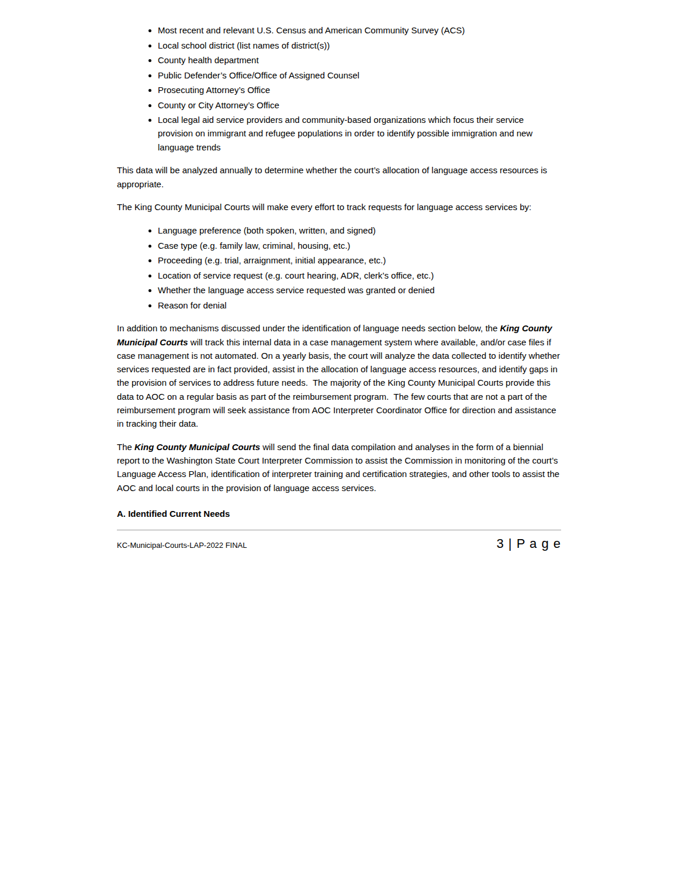Most recent and relevant U.S. Census and American Community Survey (ACS)
Local school district (list names of district(s))
County health department
Public Defender’s Office/Office of Assigned Counsel
Prosecuting Attorney’s Office
County or City Attorney’s Office
Local legal aid service providers and community-based organizations which focus their service provision on immigrant and refugee populations in order to identify possible immigration and new language trends
This data will be analyzed annually to determine whether the court’s allocation of language access resources is appropriate.
The King County Municipal Courts will make every effort to track requests for language access services by:
Language preference (both spoken, written, and signed)
Case type (e.g. family law, criminal, housing, etc.)
Proceeding (e.g. trial, arraignment, initial appearance, etc.)
Location of service request (e.g. court hearing, ADR, clerk’s office, etc.)
Whether the language access service requested was granted or denied
Reason for denial
In addition to mechanisms discussed under the identification of language needs section below, the King County Municipal Courts will track this internal data in a case management system where available, and/or case files if case management is not automated. On a yearly basis, the court will analyze the data collected to identify whether services requested are in fact provided, assist in the allocation of language access resources, and identify gaps in the provision of services to address future needs. The majority of the King County Municipal Courts provide this data to AOC on a regular basis as part of the reimbursement program. The few courts that are not a part of the reimbursement program will seek assistance from AOC Interpreter Coordinator Office for direction and assistance in tracking their data.
The King County Municipal Courts will send the final data compilation and analyses in the form of a biennial report to the Washington State Court Interpreter Commission to assist the Commission in monitoring of the court’s Language Access Plan, identification of interpreter training and certification strategies, and other tools to assist the AOC and local courts in the provision of language access services.
A. Identified Current Needs
KC-Municipal-Courts-LAP-2022 FINAL 3 | P a g e